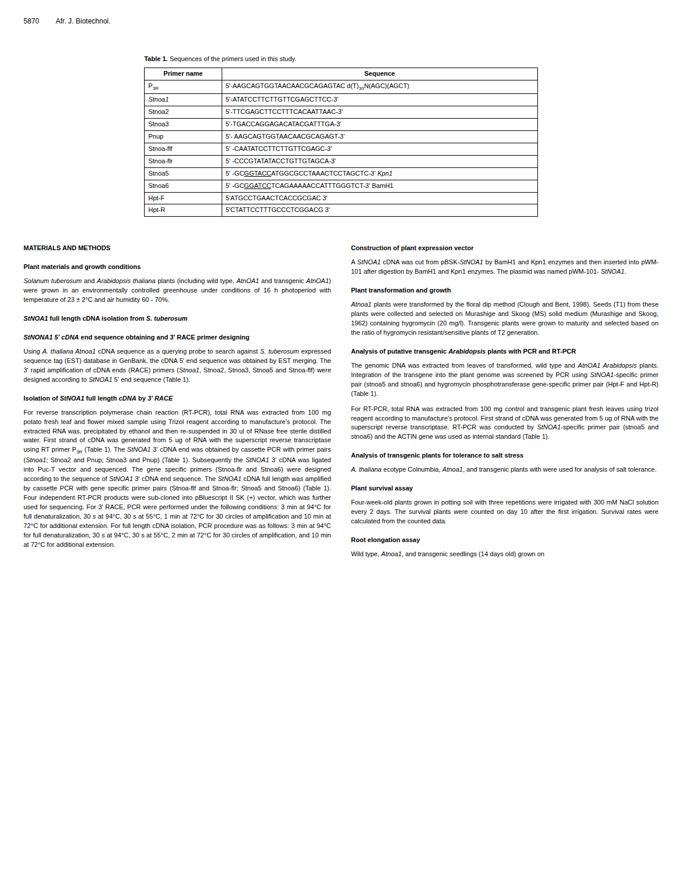5870 Afr. J. Biotechnol.
Table 1. Sequences of the primers used in this study.
| Primer name | Sequence |
| --- | --- |
| P 3R | 5'-AAGCAGTGGTAACAACGCAGAGTAC d(T) 30 N(AGC)(AGCT) |
| Stnoa1 | 5'-ATATCCTTCTTGTTCGAGCTTCC-3' |
| Stnoa2 | 5'-TTCGAGCTTCCTTTCACAATTAAC-3' |
| Stnoa3 | 5'-TGACCAGGAGACATACGATTTGA-3' |
| Pnup | 5'- AAGCAGTGGTAACAACGCAGAGT-3' |
| Stnoa-flf | 5' -CAATATCCTTCTTGTTCGAGC-3' |
| Stnoa-flr | 5' -CCCGTATATACCTGTTGTAGCA-3' |
| Stnoa5 | 5' -GC GGTACC ATGGCGCCTAAACTCCTAGCTC-3' Kpn1 |
| Stnoa6 | 5' -GC GGATCC TCAGAAAAACCATTTGGGTCT-3' BamH1 |
| Hpt-F | 5'ATGCCTGAACTCACCGCGAC 3' |
| Hpt-R | 5'CTATTCCTTTGCCCTCGGACG 3' |
MATERIALS AND METHODS
Plant materials and growth conditions
Solanum tuberosum and Arabidopsis thaliana plants (including wild type, AtnOA1 and transgenic AtnOA1) were grown in an environmentally controlled greenhouse under conditions of 16 h photoperiod with temperature of 23 ± 2°C and air humidity 60 - 70%.
StNOA1 full length cDNA isolation from S. tuberosum
StNONA1 5' cDNA end sequence obtaining and 3' RACE primer designing
Using A. thaliana Atnoa1 cDNA sequence as a querying probe to search against S. tuberosum expressed sequence tag (EST) database in GenBank, the cDNA 5' end sequence was obtained by EST merging. The 3' rapid amplification of cDNA ends (RACE) primers (Stnoa1, Stnoa2, Stnoa3, Stnoa5 and Stnoa-flf) were designed according to StNOA1 5' end sequence (Table 1).
Isolation of StNOA1 full length cDNA by 3' RACE
For reverse transcription polymerase chain reaction (RT-PCR), total RNA was extracted from 100 mg potato fresh leaf and flower mixed sample using Trizol reagent according to manufacture's protocol. The extracted RNA was, precipitated by ethanol and then re-suspended in 30 ul of RNase free sterile distilled water. First strand of cDNA was generated from 5 ug of RNA with the superscript reverse transcriptase using RT primer P3R (Table 1). The StNOA1 3' cDNA end was obtained by cassette PCR with primer pairs (Stnoa1; Stnoa2 and Pnup; Stnoa3 and Pnup) (Table 1). Subsequently the StNOA1 3' cDNA was ligated into Puc-T vector and sequenced. The gene specific primers (Stnoa-flr and Stnoa6) were designed according to the sequence of StNOA1 3' cDNA end sequence. The StNOA1 cDNA full length was amplified by cassette PCR with gene specific primer pairs (Stnoa-flf and Stnoa-flr; Stnoa5 and Stnoa6) (Table 1). Four independent RT-PCR products were sub-cloned into pBluescript II SK (+) vector, which was further used for sequencing. For 3' RACE, PCR were performed under the following conditions: 3 min at 94°C for full denaturalization, 30 s at 94°C, 30 s at 55°C, 1 min at 72°C for 30 circles of amplification and 10 min at 72°C for additional extension. For full length cDNA isolation, PCR procedure was as follows: 3 min at 94°C for full denaturalization, 30 s at 94°C, 30 s at 55°C, 2 min at 72°C for 30 circles of amplification, and 10 min at 72°C for additional extension.
Construction of plant expression vector
A StNOA1 cDNA was cut from pBSK-StNOA1 by BamH1 and Kpn1 enzymes and then inserted into pWM-101 after digestion by BamH1 and Kpn1 enzymes. The plasmid was named pWM-101- StNOA1.
Plant transformation and growth
Atnoa1 plants were transformed by the floral dip method (Clough and Bent, 1998). Seeds (T1) from these plants were collected and selected on Murashige and Skoog (MS) solid medium (Murashige and Skoog, 1962) containing hygromycin (20 mg/l). Transgenic plants were grown to maturity and selected based on the ratio of hygromycin resistant/sensitive plants of T2 generation.
Analysis of putative transgenic Arabidopsis plants with PCR and RT-PCR
The genomic DNA was extracted from leaves of transformed, wild type and AtnOA1 Arabidopsis plants. Integration of the transgene into the plant genome was screened by PCR using StNOA1-specific primer pair (stnoa5 and stnoa6) and hygromycin phosphotransferase gene-specific primer pair (Hpt-F and Hpt-R) (Table 1).
For RT-PCR, total RNA was extracted from 100 mg control and transgenic plant fresh leaves using trizol reagent according to manufacture's protocol. First strand of cDNA was generated from 5 ug of RNA with the superscript reverse transcriptase. RT-PCR was conducted by StNOA1-specific primer pair (stnoa5 and stnoa6) and the ACTIN gene was used as internal standard (Table 1).
Analysis of transgenic plants for tolerance to salt stress
A. thaliana ecotype Colnumbia, Atnoa1, and transgenic plants with were used for analysis of salt tolerance.
Plant survival assay
Four-week-old plants grown in potting soil with three repetitions were irrigated with 300 mM NaCl solution every 2 days. The survival plants were counted on day 10 after the first irrigation. Survival rates were calculated from the counted data.
Root elongation assay
Wild type, Atnoa1, and transgenic seedlings (14 days old) grown on